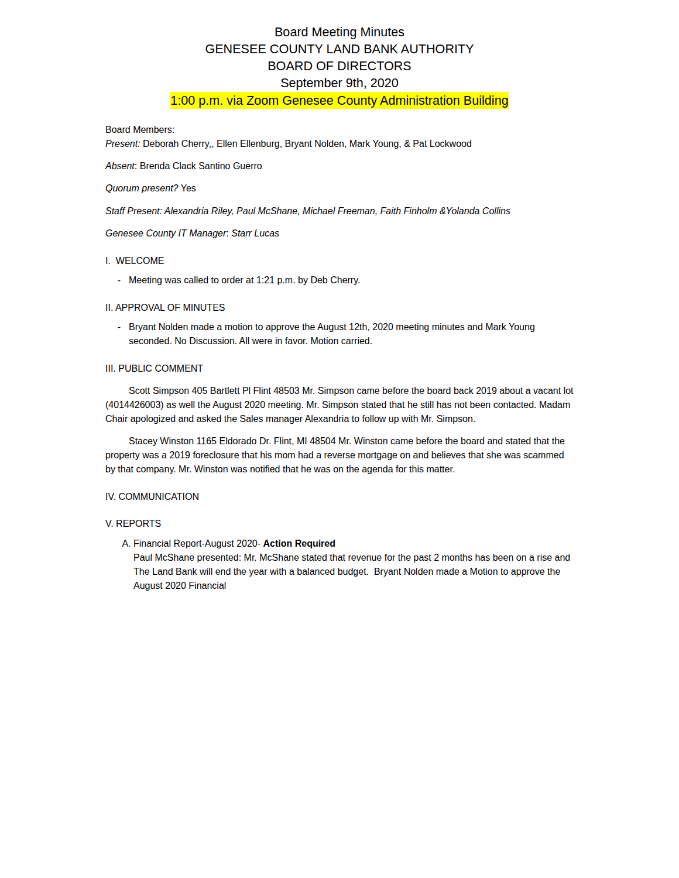Board Meeting Minutes
GENESEE COUNTY LAND BANK AUTHORITY
BOARD OF DIRECTORS
September 9th, 2020
1:00 p.m. via Zoom Genesee County Administration Building
Board Members:
Present: Deborah Cherry,, Ellen Ellenburg, Bryant Nolden, Mark Young, & Pat Lockwood
Absent: Brenda Clack Santino Guerro
Quorum present? Yes
Staff Present: Alexandria Riley, Paul McShane, Michael Freeman, Faith Finholm &Yolanda Collins
Genesee County IT Manager: Starr Lucas
I. WELCOME
Meeting was called to order at 1:21 p.m. by Deb Cherry.
II. APPROVAL OF MINUTES
Bryant Nolden made a motion to approve the August 12th, 2020 meeting minutes and Mark Young seconded. No Discussion. All were in favor. Motion carried.
III. PUBLIC COMMENT
Scott Simpson 405 Bartlett Pl Flint 48503 Mr. Simpson came before the board back 2019 about a vacant lot (4014426003) as well the August 2020 meeting. Mr. Simpson stated that he still has not been contacted. Madam Chair apologized and asked the Sales manager Alexandria to follow up with Mr. Simpson.
Stacey Winston 1165 Eldorado Dr. Flint, MI 48504 Mr. Winston came before the board and stated that the property was a 2019 foreclosure that his mom had a reverse mortgage on and believes that she was scammed by that company. Mr. Winston was notified that he was on the agenda for this matter.
IV. COMMUNICATION
V. REPORTS
Financial Report-August 2020- Action Required
Paul McShane presented: Mr. McShane stated that revenue for the past 2 months has been on a rise and The Land Bank will end the year with a balanced budget. Bryant Nolden made a Motion to approve the August 2020 Financial